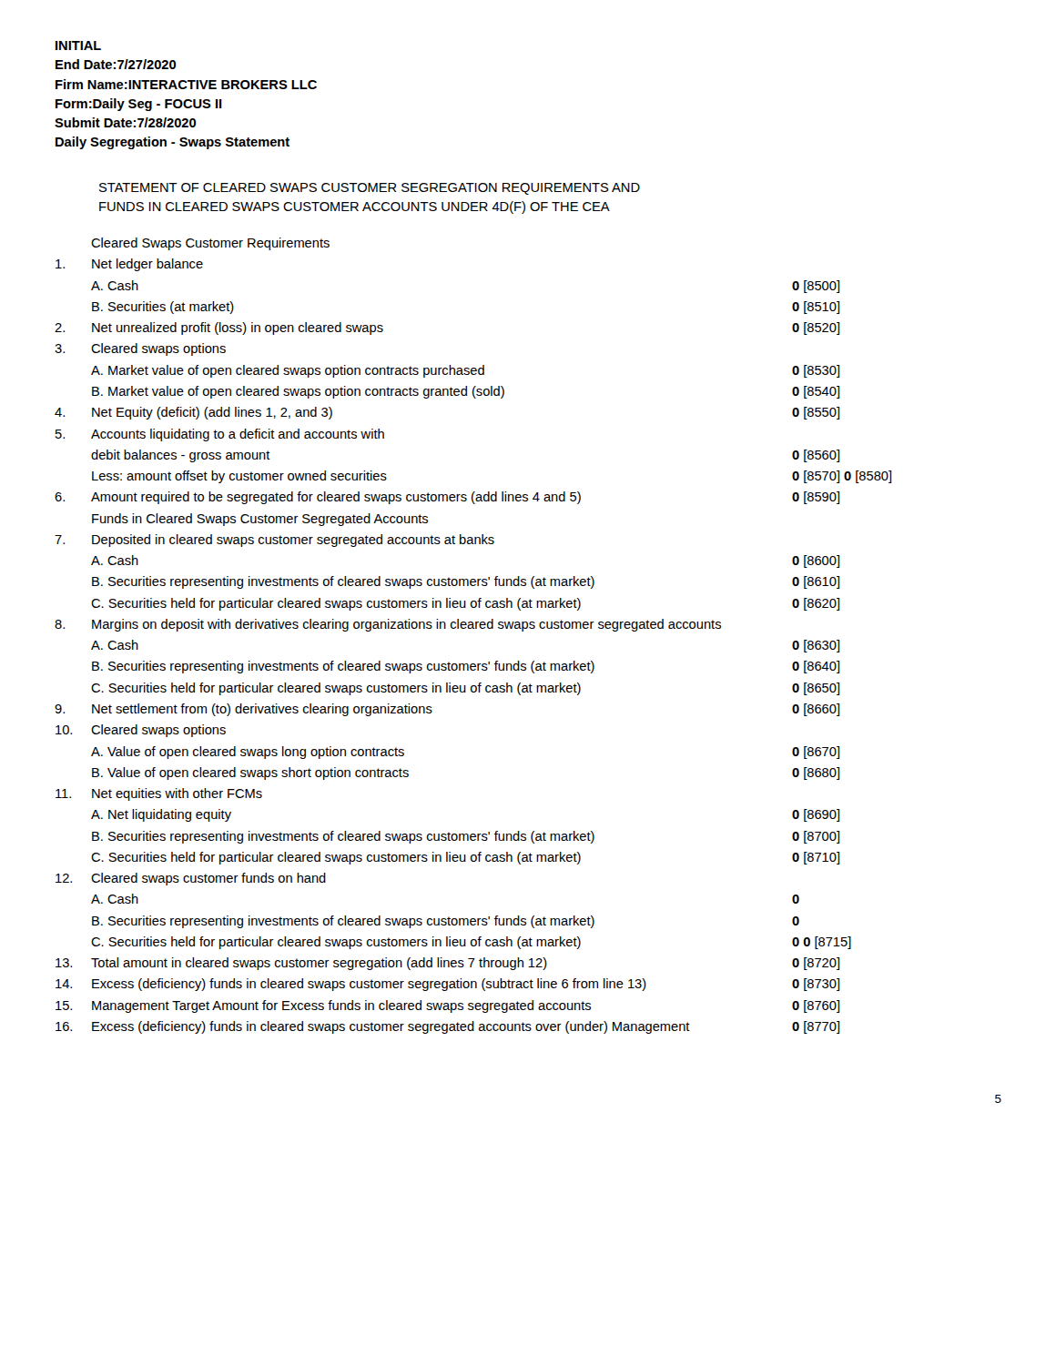INITIAL
End Date:7/27/2020
Firm Name:INTERACTIVE BROKERS LLC
Form:Daily Seg - FOCUS II
Submit Date:7/28/2020
Daily Segregation - Swaps Statement
STATEMENT OF CLEARED SWAPS CUSTOMER SEGREGATION REQUIREMENTS AND
FUNDS IN CLEARED SWAPS CUSTOMER ACCOUNTS UNDER 4D(F) OF THE CEA
| | Cleared Swaps Customer Requirements | |
| 1. | Net ledger balance | |
| | A. Cash | 0 [8500] |
| | B. Securities (at market) | 0 [8510] |
| 2. | Net unrealized profit (loss) in open cleared swaps | 0 [8520] |
| 3. | Cleared swaps options | |
| | A. Market value of open cleared swaps option contracts purchased | 0 [8530] |
| | B. Market value of open cleared swaps option contracts granted (sold) | 0 [8540] |
| 4. | Net Equity (deficit) (add lines 1, 2, and 3) | 0 [8550] |
| 5. | Accounts liquidating to a deficit and accounts with | |
| | debit balances - gross amount | 0 [8560] |
| | Less: amount offset by customer owned securities | 0 [8570] 0 [8580] |
| 6. | Amount required to be segregated for cleared swaps customers (add lines 4 and 5) | 0 [8590] |
| | Funds in Cleared Swaps Customer Segregated Accounts | |
| 7. | Deposited in cleared swaps customer segregated accounts at banks | |
| | A. Cash | 0 [8600] |
| | B. Securities representing investments of cleared swaps customers' funds (at market) | 0 [8610] |
| | C. Securities held for particular cleared swaps customers in lieu of cash (at market) | 0 [8620] |
| 8. | Margins on deposit with derivatives clearing organizations in cleared swaps customer segregated accounts | |
| | A. Cash | 0 [8630] |
| | B. Securities representing investments of cleared swaps customers' funds (at market) | 0 [8640] |
| | C. Securities held for particular cleared swaps customers in lieu of cash (at market) | 0 [8650] |
| 9. | Net settlement from (to) derivatives clearing organizations | 0 [8660] |
| 10. | Cleared swaps options | |
| | A. Value of open cleared swaps long option contracts | 0 [8670] |
| | B. Value of open cleared swaps short option contracts | 0 [8680] |
| 11. | Net equities with other FCMs | |
| | A. Net liquidating equity | 0 [8690] |
| | B. Securities representing investments of cleared swaps customers' funds (at market) | 0 [8700] |
| | C. Securities held for particular cleared swaps customers in lieu of cash (at market) | 0 [8710] |
| 12. | Cleared swaps customer funds on hand | |
| | A. Cash | 0 |
| | B. Securities representing investments of cleared swaps customers' funds (at market) | 0 |
| | C. Securities held for particular cleared swaps customers in lieu of cash (at market) | 0 0 [8715] |
| 13. | Total amount in cleared swaps customer segregation (add lines 7 through 12) | 0 [8720] |
| 14. | Excess (deficiency) funds in cleared swaps customer segregation (subtract line 6 from line 13) | 0 [8730] |
| 15. | Management Target Amount for Excess funds in cleared swaps segregated accounts | 0 [8760] |
| 16. | Excess (deficiency) funds in cleared swaps customer segregated accounts over (under) Management | 0 [8770] |
5